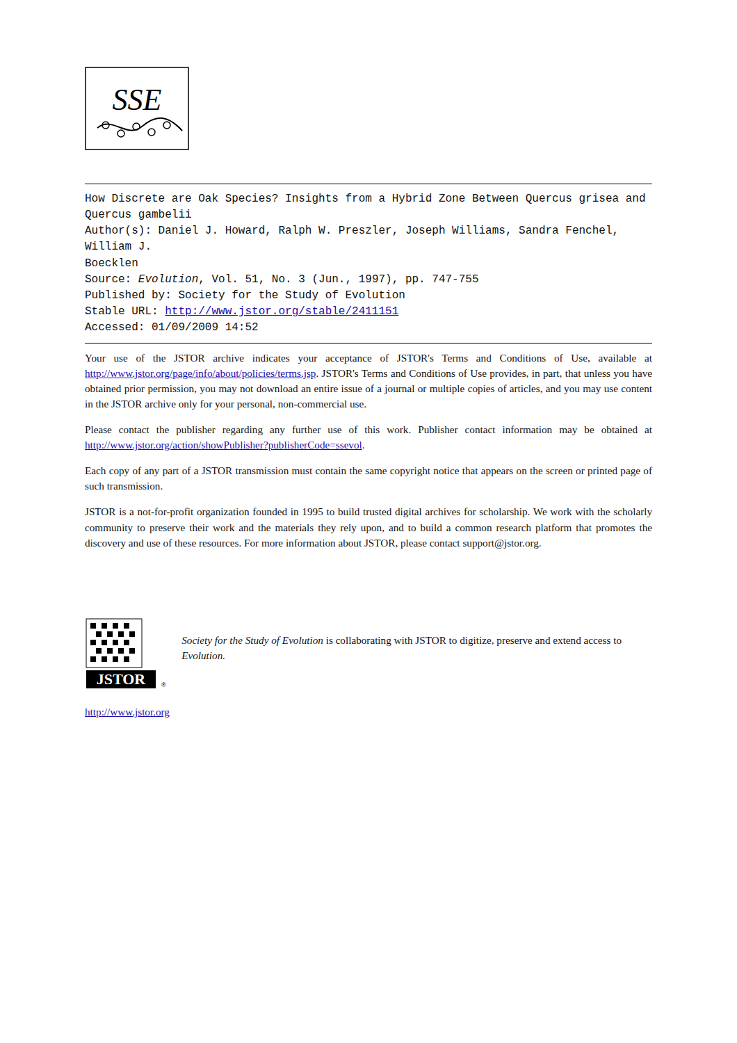SSE
How Discrete are Oak Species? Insights from a Hybrid Zone Between Quercus grisea and
Quercus gambelii
Author(s): Daniel J. Howard, Ralph W. Preszler, Joseph Williams, Sandra Fenchel, William J.
Boecklen
Source: Evolution, Vol. 51, No. 3 (Jun., 1997), pp. 747-755
Published by: Society for the Study of Evolution
Stable URL: http://www.jstor.org/stable/2411151
Accessed: 01/09/2009 14:52
Your use of the JSTOR archive indicates your acceptance of JSTOR's Terms and Conditions of Use, available at http://www.jstor.org/page/info/about/policies/terms.jsp. JSTOR's Terms and Conditions of Use provides, in part, that unless you have obtained prior permission, you may not download an entire issue of a journal or multiple copies of articles, and you may use content in the JSTOR archive only for your personal, non-commercial use.
Please contact the publisher regarding any further use of this work. Publisher contact information may be obtained at http://www.jstor.org/action/showPublisher?publisherCode=ssevol.
Each copy of any part of a JSTOR transmission must contain the same copyright notice that appears on the screen or printed page of such transmission.
JSTOR is a not-for-profit organization founded in 1995 to build trusted digital archives for scholarship. We work with the scholarly community to preserve their work and the materials they rely upon, and to build a common research platform that promotes the discovery and use of these resources. For more information about JSTOR, please contact support@jstor.org.
JSTOR ®
Society for the Study of Evolution is collaborating with JSTOR to digitize, preserve and extend access to Evolution.
http://www.jstor.org